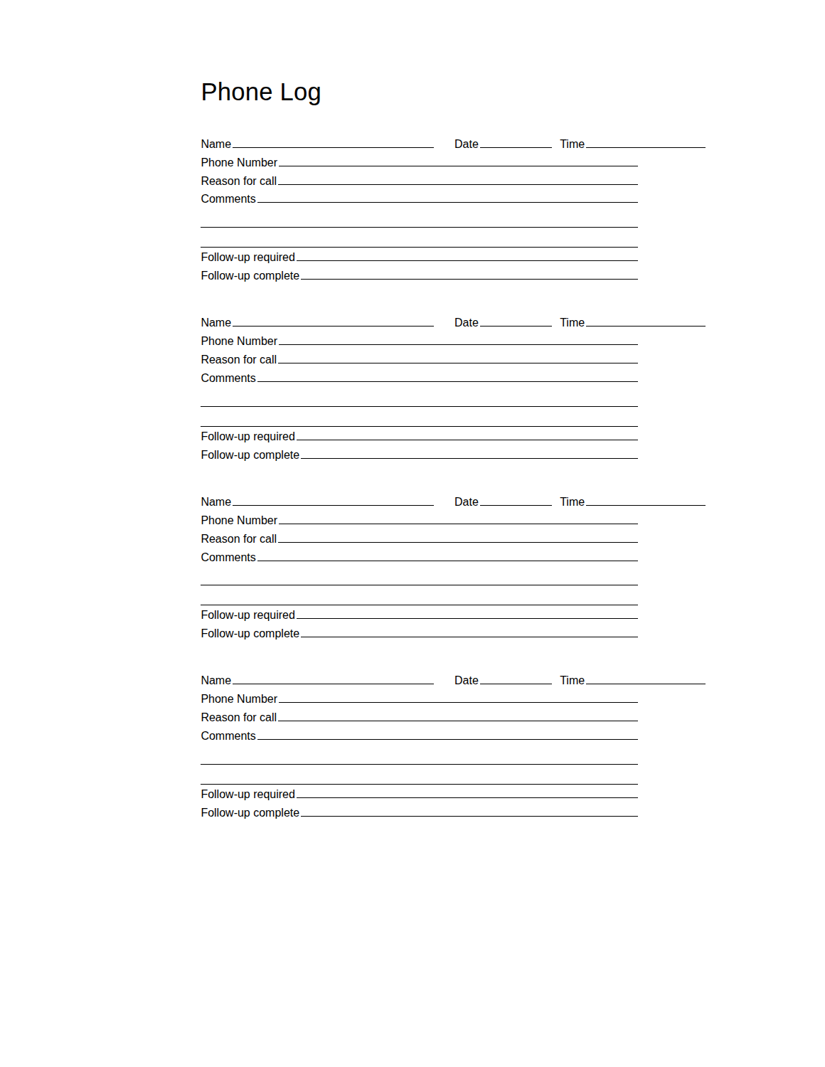Phone Log
Name Date Time
Phone Number
Reason for call
Comments
Follow-up required
Follow-up complete
Name Date Time
Phone Number
Reason for call
Comments
Follow-up required
Follow-up complete
Name Date Time
Phone Number
Reason for call
Comments
Follow-up required
Follow-up complete
Name Date Time
Phone Number
Reason for call
Comments
Follow-up required
Follow-up complete